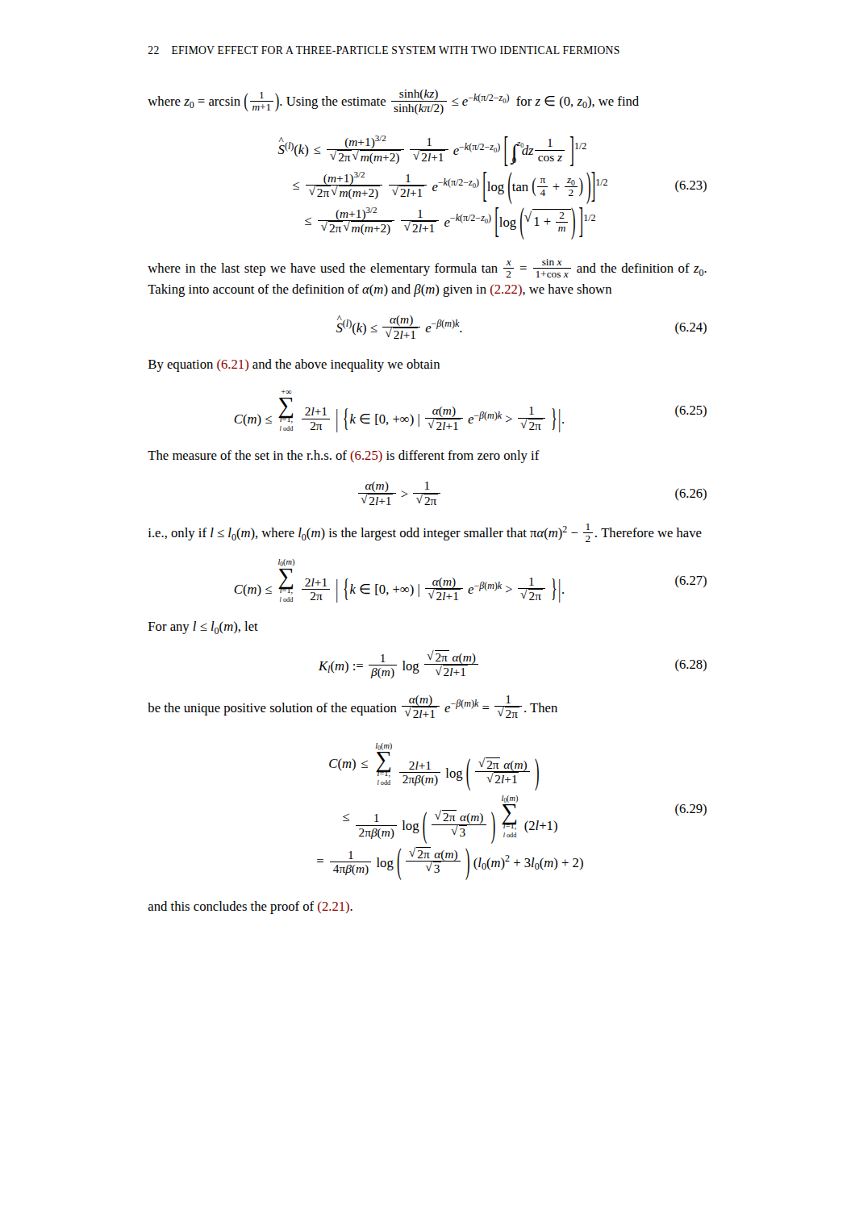22 EFIMOV EFFECT FOR A THREE-PARTICLE SYSTEM WITH TWO IDENTICAL FERMIONS
where z0 = arcsin (1 m+1). Using the estimate sinh(kz) sinh(kπ/2) ≤ e−k(π/2−z0) for z ∈ (0, z0), we find
^S(l)(k) ≤ (m+1)3/22π m(m+2) 12l+1 e−k(π/2−z0) [ ∫z00 dz 1 cos z ]1/2
≤ (m+1)3/22π m(m+2) 12l+1 e−k(π/2−z0) [log (tan (π 4 + z02) )]1/2
≤ (m+1)3/22π m(m+2) 12l+1 e−k(π/2−z0) [log (1 + 2 m) ]1/2
(6.23)
where in the last step we have used the elementary formula tan x 2 = sin x 1+cos x and the definition of z0. Taking into account of the definition of α(m) and β(m) given in (2.22), we have shown
^S(l)(k) ≤ α(m) 2l+1 e−β(m)k.
(6.24)
By equation (6.21) and the above inequality we obtain
C(m) ≤ +∞∑l=1,
l odd 2l+12π | {k ∈ [0, +∞) | α(m) 2l+1 e−β(m)k > 12π }|.
(6.25)
The measure of the set in the r.h.s. of (6.25) is different from zero only if
α(m) 2l+1 > 12π
(6.26)
i.e., only if l ≤ l0(m), where l0(m) is the largest odd integer smaller that πα(m)2 − 12. Therefore we have
C(m) ≤ l0(m)∑l=1,
l odd 2l+12π | {k ∈ [0, +∞) | α(m) 2l+1 e−β(m)k > 12π }|.
(6.27)
For any l ≤ l0(m), let
Kl(m) := 1 β(m) log 2π α(m) 2l+1
(6.28)
be the unique positive solution of the equation α(m) 2l+1 e−β(m)k = 12π. Then
C(m) ≤ l0(m)∑l=1,
l odd 2l+12πβ(m) log ( 2π α(m) 2l+1 )
≤ 12πβ(m) log ( 2π α(m) 3 ) l0(m)∑l=1,
l odd (2l+1)
= 14πβ(m) log ( 2π α(m) 3 ) (l0(m)2 + 3l0(m) + 2)
(6.29)
and this concludes the proof of (2.21).